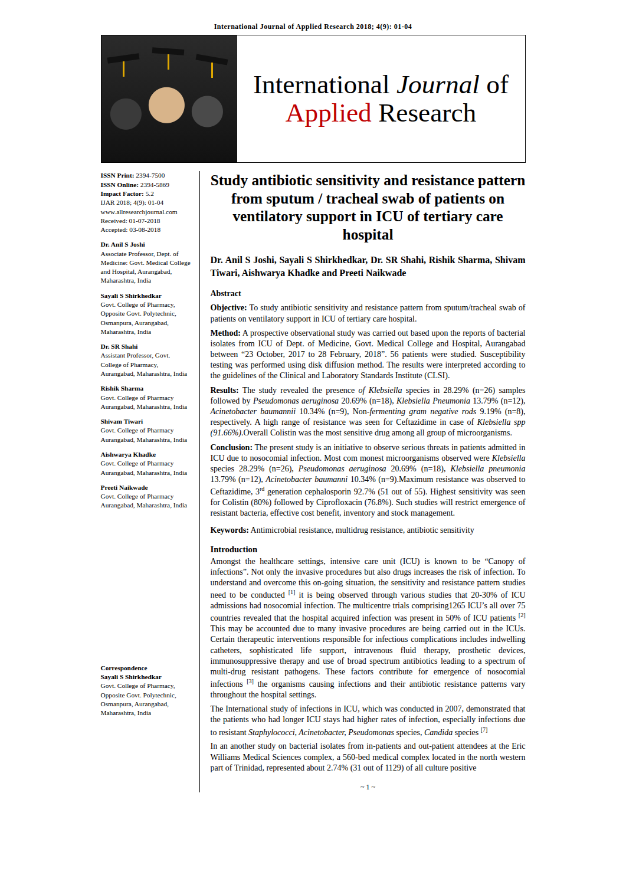International Journal of Applied Research 2018; 4(9): 01-04
International Journal of Applied Research
ISSN Print: 2394-7500
ISSN Online: 2394-5869
Impact Factor: 5.2
IJAR 2018; 4(9): 01-04
www.allresearchjournal.com
Received: 01-07-2018
Accepted: 03-08-2018
Dr. Anil S Joshi
Associate Professor, Dept. of Medicine: Govt. Medical College and Hospital, Aurangabad, Maharashtra, India
Sayali S Shirkhedkar
Govt. College of Pharmacy, Opposite Govt. Polytechnic, Osmanpura, Aurangabad, Maharashtra, India
Dr. SR Shahi
Assistant Professor, Govt. College of Pharmacy, Aurangabad, Maharashtra, India
Rishik Sharma
Govt. College of Pharmacy Aurangabad, Maharashtra, India
Shivam Tiwari
Govt. College of Pharmacy Aurangabad, Maharashtra, India
Aishwarya Khadke
Govt. College of Pharmacy Aurangabad, Maharashtra, India
Preeti Naikwade
Govt. College of Pharmacy Aurangabad, Maharashtra, India
Correspondence
Sayali S Shirkhedkar
Govt. College of Pharmacy, Opposite Govt. Polytechnic, Osmanpura, Aurangabad, Maharashtra, India
Study antibiotic sensitivity and resistance pattern from sputum / tracheal swab of patients on ventilatory support in ICU of tertiary care hospital
Dr. Anil S Joshi, Sayali S Shirkhedkar, Dr. SR Shahi, Rishik Sharma, Shivam Tiwari, Aishwarya Khadke and Preeti Naikwade
Abstract
Objective: To study antibiotic sensitivity and resistance pattern from sputum/tracheal swab of patients on ventilatory support in ICU of tertiary care hospital.
Method: A prospective observational study was carried out based upon the reports of bacterial isolates from ICU of Dept. of Medicine, Govt. Medical College and Hospital, Aurangabad between “23 October, 2017 to 28 February, 2018”. 56 patients were studied. Susceptibility testing was performed using disk diffusion method. The results were interpreted according to the guidelines of the Clinical and Laboratory Standards Institute (CLSI).
Results: The study revealed the presence of Klebsiella species in 28.29% (n=26) samples followed by Pseudomonas aeruginosa 20.69% (n=18), Klebsiella Pneumonia 13.79% (n=12), Acinetobacter baumannii 10.34% (n=9), Non-fermenting gram negative rods 9.19% (n=8), respectively. A high range of resistance was seen for Ceftazidime in case of Klebsiella spp (91.66%).Overall Colistin was the most sensitive drug among all group of microorganisms.
Conclusion: The present study is an initiative to observe serious threats in patients admitted in ICU due to nosocomial infection. Most com monest microorganisms observed were Klebsiella species 28.29% (n=26), Pseudomonas aeruginosa 20.69% (n=18), Klebsiella pneumonia 13.79% (n=12), Acinetobacter baumanni 10.34% (n=9).Maximum resistance was observed to Ceftazidime, 3rd generation cephalosporin 92.7% (51 out of 55). Highest sensitivity was seen for Colistin (80%) followed by Ciprofloxacin (76.8%). Such studies will restrict emergence of resistant bacteria, effective cost benefit, inventory and stock management.
Keywords: Antimicrobial resistance, multidrug resistance, antibiotic sensitivity
Introduction
Amongst the healthcare settings, intensive care unit (ICU) is known to be “Canopy of infections”. Not only the invasive procedures but also drugs increases the risk of infection. To understand and overcome this on-going situation, the sensitivity and resistance pattern studies need to be conducted [1] it is being observed through various studies that 20-30% of ICU admissions had nosocomial infection. The multicentre trials comprising1265 ICU’s all over 75 countries revealed that the hospital acquired infection was present in 50% of ICU patients [2] This may be accounted due to many invasive procedures are being carried out in the ICUs. Certain therapeutic interventions responsible for infectious complications includes indwelling catheters, sophisticated life support, intravenous fluid therapy, prosthetic devices, immunosuppressive therapy and use of broad spectrum antibiotics leading to a spectrum of multi-drug resistant pathogens. These factors contribute for emergence of nosocomial infections [3] the organisms causing infections and their antibiotic resistance patterns vary throughout the hospital settings.
The International study of infections in ICU, which was conducted in 2007, demonstrated that the patients who had longer ICU stays had higher rates of infection, especially infections due to resistant Staphylococci, Acinetobacter, Pseudomonas species, Candida species [7]
In an another study on bacterial isolates from in-patients and out-patient attendees at the Eric Williams Medical Sciences complex, a 560-bed medical complex located in the north western part of Trinidad, represented about 2.74% (31 out of 1129) of all culture positive
~ 1 ~